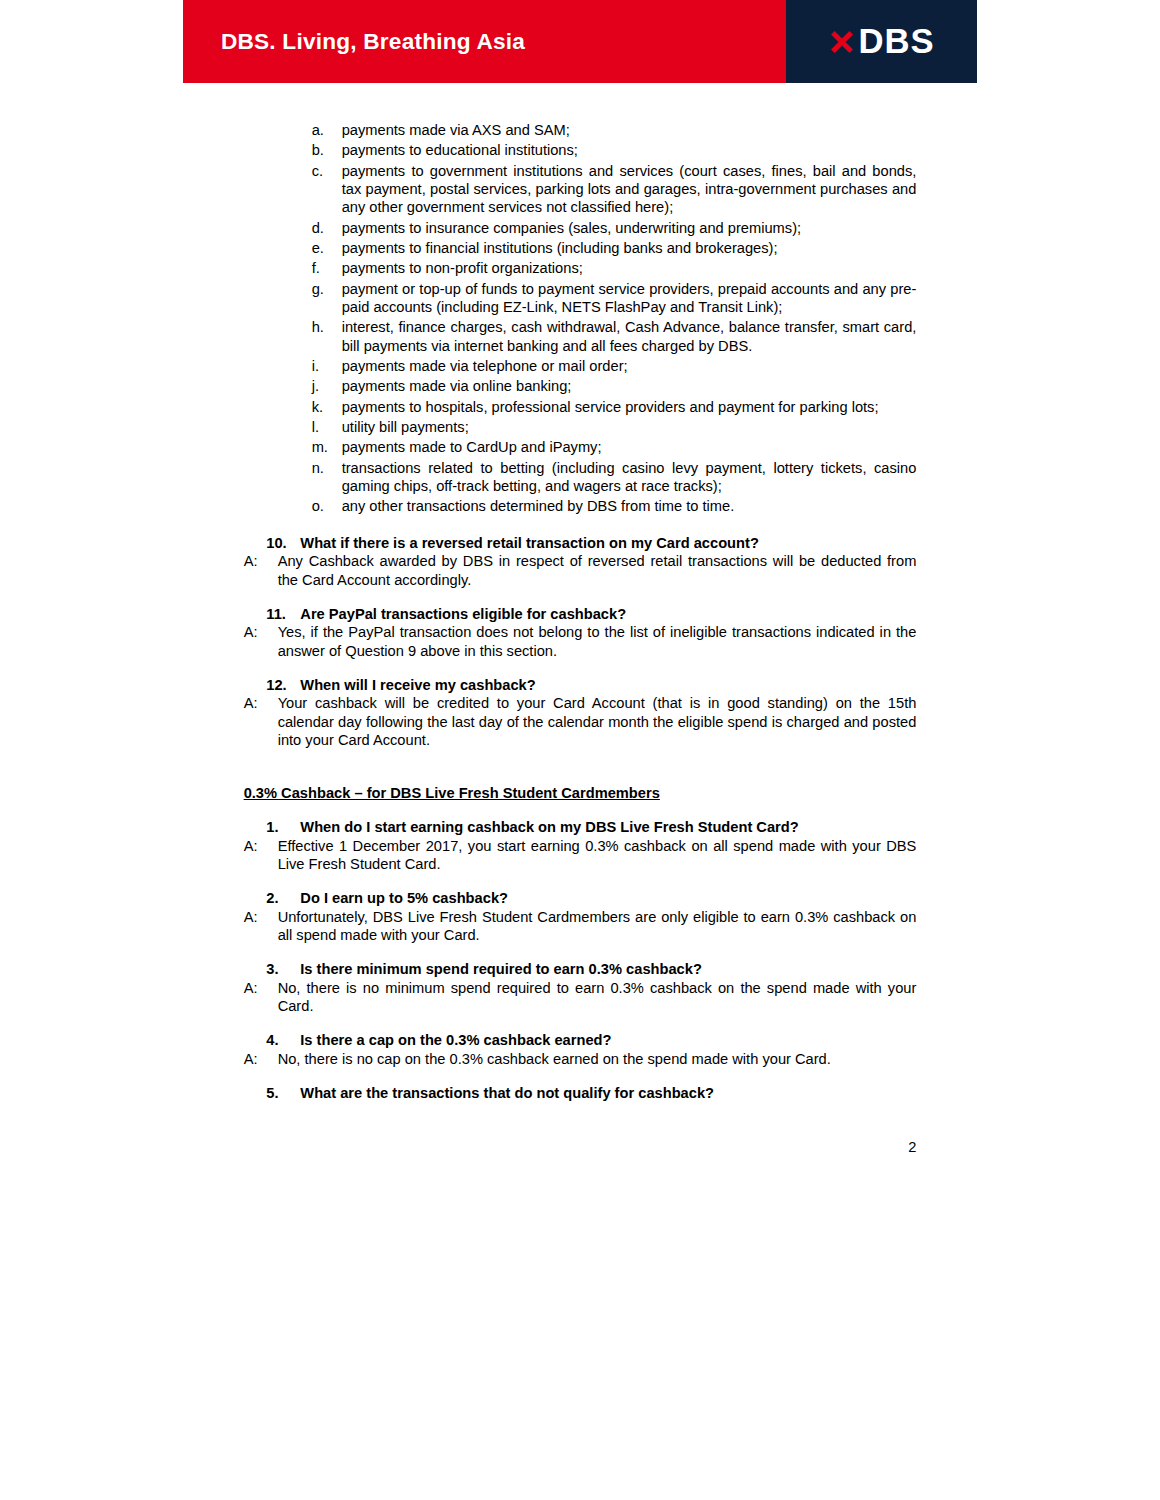DBS. Living, Breathing Asia
DBS
a. payments made via AXS and SAM;
b. payments to educational institutions;
c. payments to government institutions and services (court cases, fines, bail and bonds, tax payment, postal services, parking lots and garages, intra-government purchases and any other government services not classified here);
d. payments to insurance companies (sales, underwriting and premiums);
e. payments to financial institutions (including banks and brokerages);
f. payments to non-profit organizations;
g. payment or top-up of funds to payment service providers, prepaid accounts and any pre-paid accounts (including EZ-Link, NETS FlashPay and Transit Link);
h. interest, finance charges, cash withdrawal, Cash Advance, balance transfer, smart card, bill payments via internet banking and all fees charged by DBS.
i. payments made via telephone or mail order;
j. payments made via online banking;
k. payments to hospitals, professional service providers and payment for parking lots;
l. utility bill payments;
m. payments made to CardUp and iPaymy;
n. transactions related to betting (including casino levy payment, lottery tickets, casino gaming chips, off-track betting, and wagers at race tracks);
o. any other transactions determined by DBS from time to time.
10. What if there is a reversed retail transaction on my Card account?
A: Any Cashback awarded by DBS in respect of reversed retail transactions will be deducted from the Card Account accordingly.
11. Are PayPal transactions eligible for cashback?
A: Yes, if the PayPal transaction does not belong to the list of ineligible transactions indicated in the answer of Question 9 above in this section.
12. When will I receive my cashback?
A: Your cashback will be credited to your Card Account (that is in good standing) on the 15th calendar day following the last day of the calendar month the eligible spend is charged and posted into your Card Account.
0.3% Cashback – for DBS Live Fresh Student Cardmembers
1. When do I start earning cashback on my DBS Live Fresh Student Card?
A: Effective 1 December 2017, you start earning 0.3% cashback on all spend made with your DBS Live Fresh Student Card.
2. Do I earn up to 5% cashback?
A: Unfortunately, DBS Live Fresh Student Cardmembers are only eligible to earn 0.3% cashback on all spend made with your Card.
3. Is there minimum spend required to earn 0.3% cashback?
A: No, there is no minimum spend required to earn 0.3% cashback on the spend made with your Card.
4. Is there a cap on the 0.3% cashback earned?
A: No, there is no cap on the 0.3% cashback earned on the spend made with your Card.
5. What are the transactions that do not qualify for cashback?
2